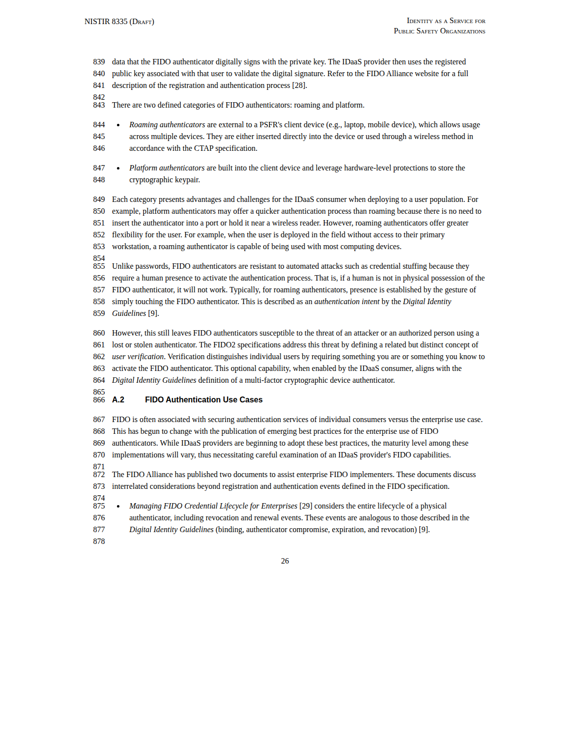NISTIR 8335 (Draft)
Identity as a Service for
Public Safety Organizations
839840841842
data that the FIDO authenticator digitally signs with the private key. The IDaaS provider then uses the registered public key associated with that user to validate the digital signature. Refer to the FIDO Alliance website for a full description of the registration and authentication process [28].
843
There are two defined categories of FIDO authenticators: roaming and platform.
844845846
Roaming authenticators are external to a PSFR's client device (e.g., laptop, mobile device), which allows usage across multiple devices. They are either inserted directly into the device or used through a wireless method in accordance with the CTAP specification.
847848
Platform authenticators are built into the client device and leverage hardware-level protections to store the cryptographic keypair.
849850851852853854
Each category presents advantages and challenges for the IDaaS consumer when deploying to a user population. For example, platform authenticators may offer a quicker authentication process than roaming because there is no need to insert the authenticator into a port or hold it near a wireless reader. However, roaming authenticators offer greater flexibility for the user. For example, when the user is deployed in the field without access to their primary workstation, a roaming authenticator is capable of being used with most computing devices.
855856857858859
Unlike passwords, FIDO authenticators are resistant to automated attacks such as credential stuffing because they require a human presence to activate the authentication process. That is, if a human is not in physical possession of the FIDO authenticator, it will not work. Typically, for roaming authenticators, presence is established by the gesture of simply touching the FIDO authenticator. This is described as an authentication intent by the Digital Identity Guidelines [9].
860861862863864865
However, this still leaves FIDO authenticators susceptible to the threat of an attacker or an authorized person using a lost or stolen authenticator. The FIDO2 specifications address this threat by defining a related but distinct concept of user verification. Verification distinguishes individual users by requiring something you are or something you know to activate the FIDO authenticator. This optional capability, when enabled by the IDaaS consumer, aligns with the Digital Identity Guidelines definition of a multi-factor cryptographic device authenticator.
866
A.2 FIDO Authentication Use Cases
867868869870871
FIDO is often associated with securing authentication services of individual consumers versus the enterprise use case. This has begun to change with the publication of emerging best practices for the enterprise use of FIDO authenticators. While IDaaS providers are beginning to adopt these best practices, the maturity level among these implementations will vary, thus necessitating careful examination of an IDaaS provider's FIDO capabilities.
872873874
The FIDO Alliance has published two documents to assist enterprise FIDO implementers. These documents discuss interrelated considerations beyond registration and authentication events defined in the FIDO specification.
875876877878
Managing FIDO Credential Lifecycle for Enterprises [29] considers the entire lifecycle of a physical authenticator, including revocation and renewal events. These events are analogous to those described in the Digital Identity Guidelines (binding, authenticator compromise, expiration, and revocation) [9].
26